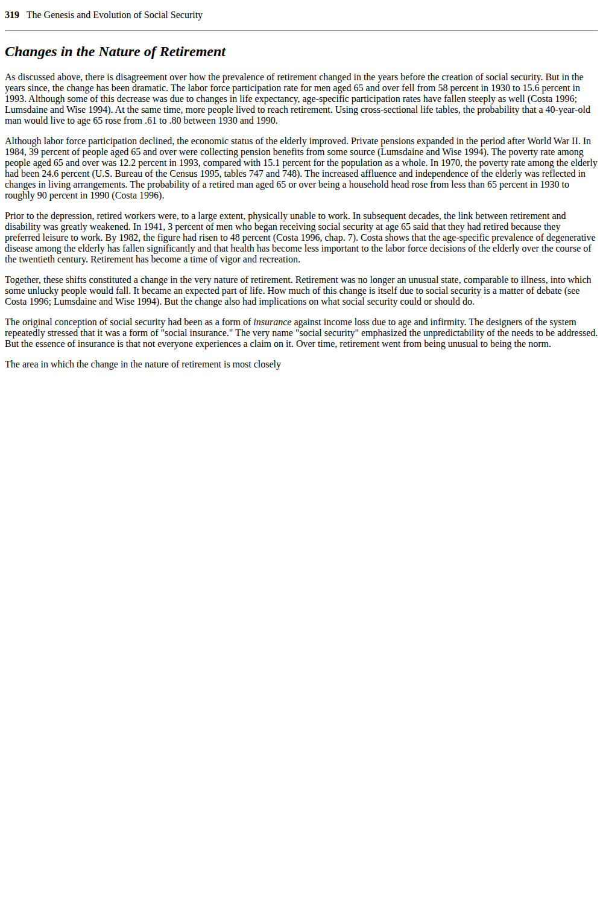319 The Genesis and Evolution of Social Security
Changes in the Nature of Retirement
As discussed above, there is disagreement over how the prevalence of retirement changed in the years before the creation of social security. But in the years since, the change has been dramatic. The labor force participation rate for men aged 65 and over fell from 58 percent in 1930 to 15.6 percent in 1993. Although some of this decrease was due to changes in life expectancy, age-specific participation rates have fallen steeply as well (Costa 1996; Lumsdaine and Wise 1994). At the same time, more people lived to reach retirement. Using cross-sectional life tables, the probability that a 40-year-old man would live to age 65 rose from .61 to .80 between 1930 and 1990.
Although labor force participation declined, the economic status of the elderly improved. Private pensions expanded in the period after World War II. In 1984, 39 percent of people aged 65 and over were collecting pension benefits from some source (Lumsdaine and Wise 1994). The poverty rate among people aged 65 and over was 12.2 percent in 1993, compared with 15.1 percent for the population as a whole. In 1970, the poverty rate among the elderly had been 24.6 percent (U.S. Bureau of the Census 1995, tables 747 and 748). The increased affluence and independence of the elderly was reflected in changes in living arrangements. The probability of a retired man aged 65 or over being a household head rose from less than 65 percent in 1930 to roughly 90 percent in 1990 (Costa 1996).
Prior to the depression, retired workers were, to a large extent, physically unable to work. In subsequent decades, the link between retirement and disability was greatly weakened. In 1941, 3 percent of men who began receiving social security at age 65 said that they had retired because they preferred leisure to work. By 1982, the figure had risen to 48 percent (Costa 1996, chap. 7). Costa shows that the age-specific prevalence of degenerative disease among the elderly has fallen significantly and that health has become less important to the labor force decisions of the elderly over the course of the twentieth century. Retirement has become a time of vigor and recreation.
Together, these shifts constituted a change in the very nature of retirement. Retirement was no longer an unusual state, comparable to illness, into which some unlucky people would fall. It became an expected part of life. How much of this change is itself due to social security is a matter of debate (see Costa 1996; Lumsdaine and Wise 1994). But the change also had implications on what social security could or should do.
The original conception of social security had been as a form of insurance against income loss due to age and infirmity. The designers of the system repeatedly stressed that it was a form of "social insurance." The very name "social security" emphasized the unpredictability of the needs to be addressed. But the essence of insurance is that not everyone experiences a claim on it. Over time, retirement went from being unusual to being the norm.
The area in which the change in the nature of retirement is most closely